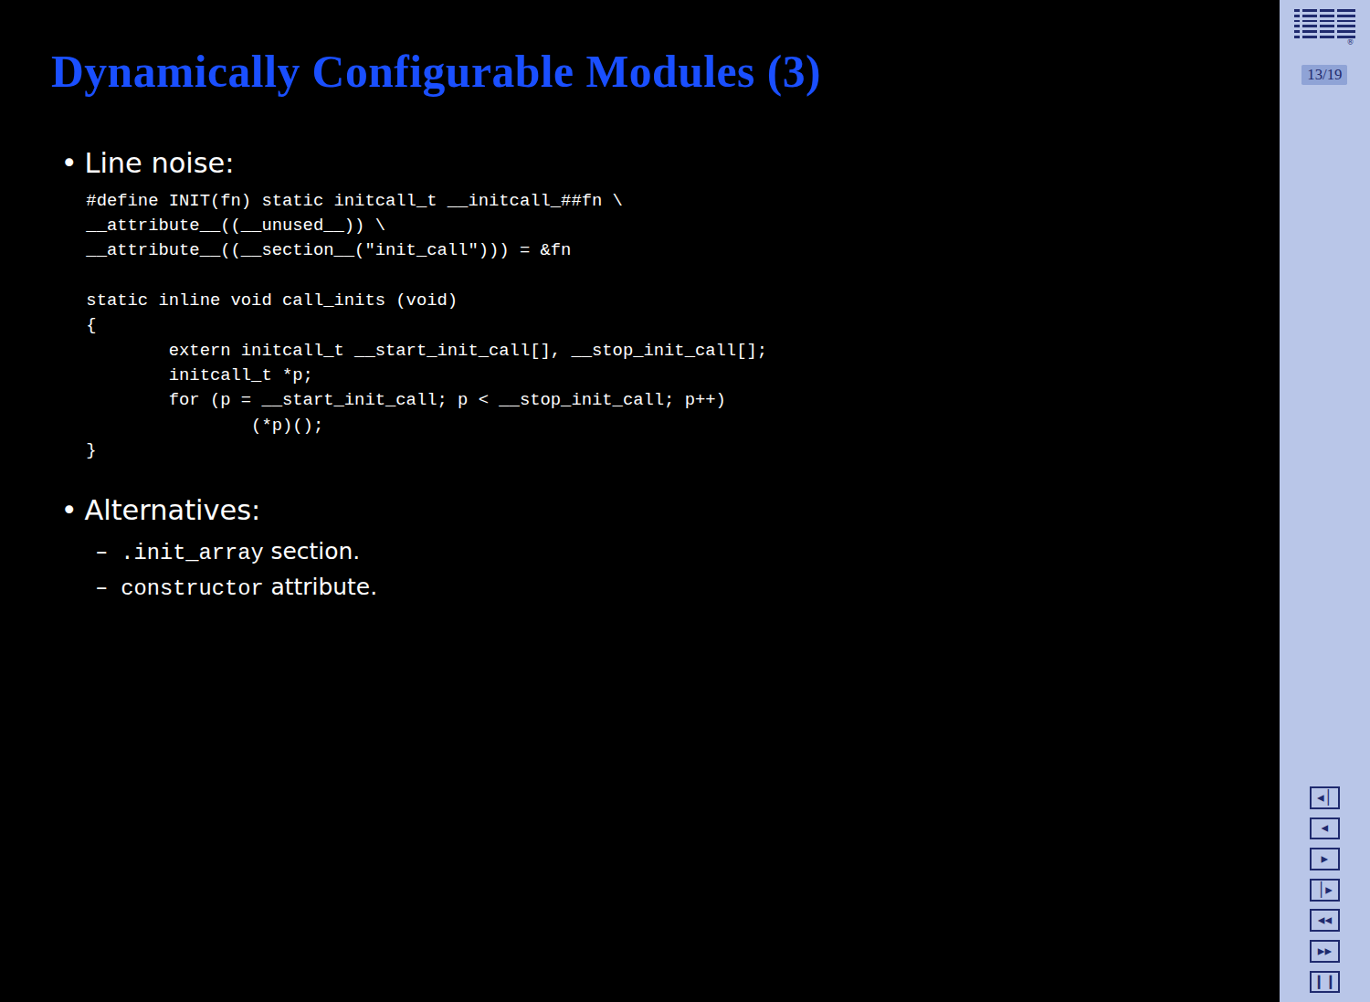®
13/19
◂│
◂
▸
│▸
◂◂
▸▸
❙❙
Dynamically Configurable Modules (3)
Line noise:
#define INIT(fn) static initcall_t __initcall_##fn \
__attribute__((__unused__)) \
__attribute__((__section__("init_call"))) = &fn

static inline void call_inits (void)
{
        extern initcall_t __start_init_call[], __stop_init_call[];
        initcall_t *p;
        for (p = __start_init_call; p < __stop_init_call; p++)
                (*p)();
}
Alternatives:
.init_array section.
constructor attribute.